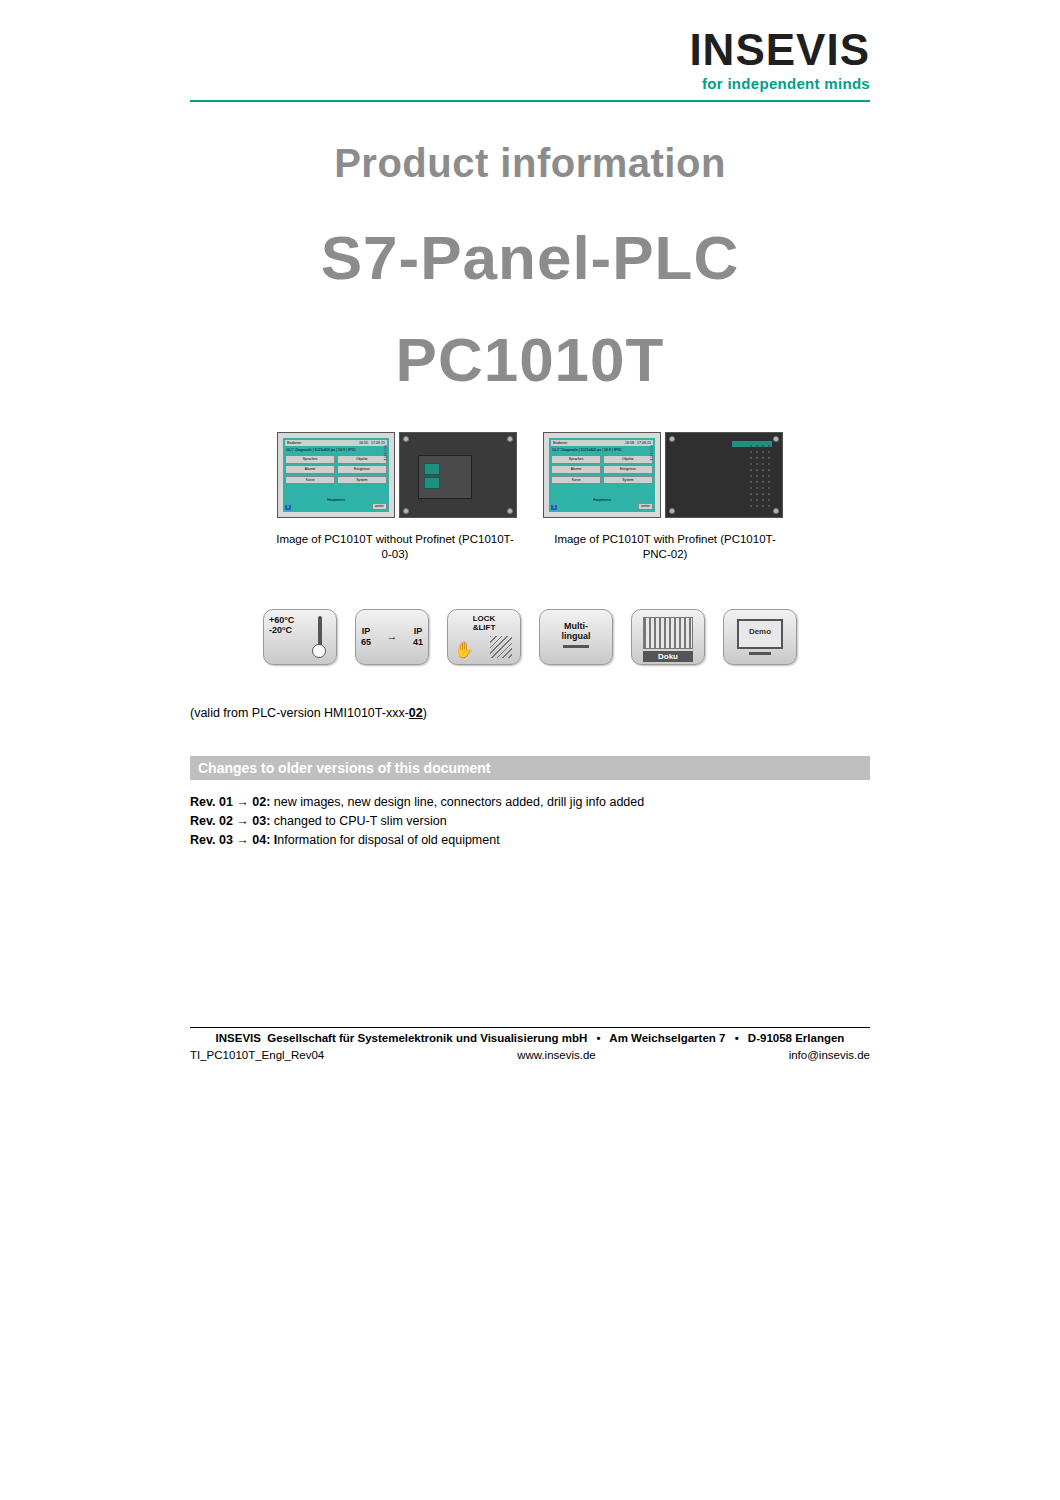INSEVIS
for independent minds
Product information
S7-Panel-PLC
PC1010T
Bediener 16:55 17.09.15
10,1"-Diagonale | 1024x600 px | 16:9 | IP65
Sprachen
Objekte
Alarme
Ereignisse
Kurve
System
Hauptmenü
1
weiter
TOUCH
Bediener 16:58 17.09.15
10,1"-Diagonale | 1024x600 px | 16:9 | IP65
Sprachen
Objekte
Alarme
Ereignisse
Kurve
System
Hauptmenü
1
weiter
TOUCH
Image of PC1010T without Profinet (PC1010T-0-03)
Image of PC1010T with Profinet (PC1010T-PNC-02)
+60°C
-20°C
IP
65 → IP
41
LOCK
&LIFT
✋
Multi-
lingual
Doku
Demo
(valid from PLC-version HMI1010T-xxx-02)
Changes to older versions of this document
Rev. 01 → 02: new images, new design line, connectors added, drill jig info added
Rev. 02 → 03: changed to CPU-T slim version
Rev. 03 → 04: Information for disposal of old equipment
INSEVIS Gesellschaft für Systemelektronik und Visualisierung mbH • Am Weichselgarten 7 • D-91058 Erlangen
TI_PC1010T_Engl_Rev04 www.insevis.de info@insevis.de